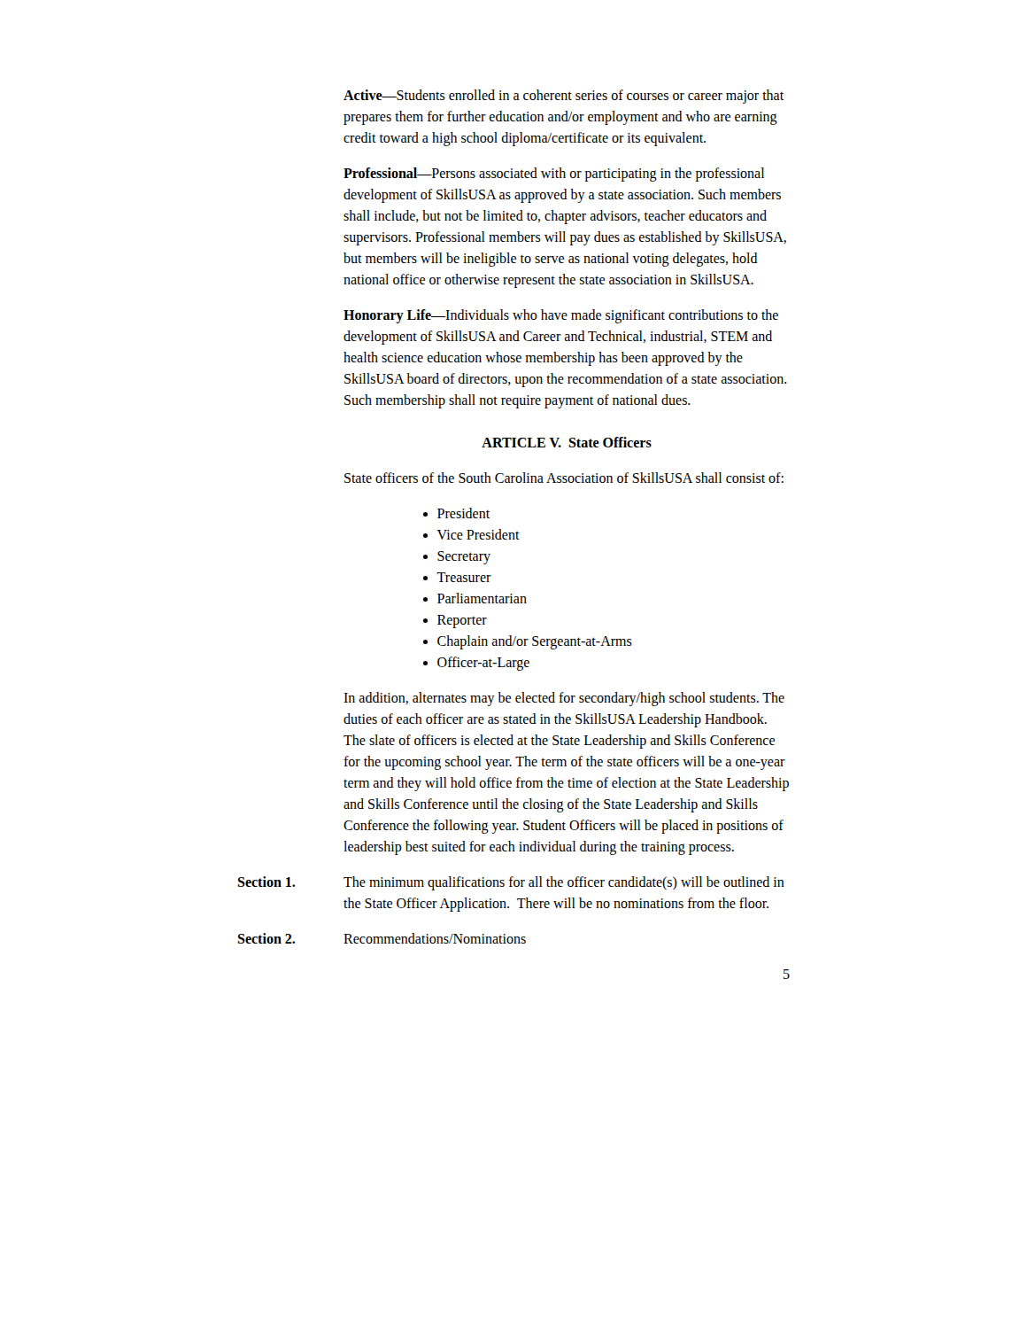Active—Students enrolled in a coherent series of courses or career major that prepares them for further education and/or employment and who are earning credit toward a high school diploma/certificate or its equivalent.
Professional—Persons associated with or participating in the professional development of SkillsUSA as approved by a state association. Such members shall include, but not be limited to, chapter advisors, teacher educators and supervisors. Professional members will pay dues as established by SkillsUSA, but members will be ineligible to serve as national voting delegates, hold national office or otherwise represent the state association in SkillsUSA.
Honorary Life—Individuals who have made significant contributions to the development of SkillsUSA and Career and Technical, industrial, STEM and health science education whose membership has been approved by the SkillsUSA board of directors, upon the recommendation of a state association. Such membership shall not require payment of national dues.
ARTICLE V. State Officers
State officers of the South Carolina Association of SkillsUSA shall consist of:
President
Vice President
Secretary
Treasurer
Parliamentarian
Reporter
Chaplain and/or Sergeant-at-Arms
Officer-at-Large
In addition, alternates may be elected for secondary/high school students. The duties of each officer are as stated in the SkillsUSA Leadership Handbook. The slate of officers is elected at the State Leadership and Skills Conference for the upcoming school year. The term of the state officers will be a one-year term and they will hold office from the time of election at the State Leadership and Skills Conference until the closing of the State Leadership and Skills Conference the following year. Student Officers will be placed in positions of leadership best suited for each individual during the training process.
Section 1.
The minimum qualifications for all the officer candidate(s) will be outlined in the State Officer Application. There will be no nominations from the floor.
Section 2.
Recommendations/Nominations
5